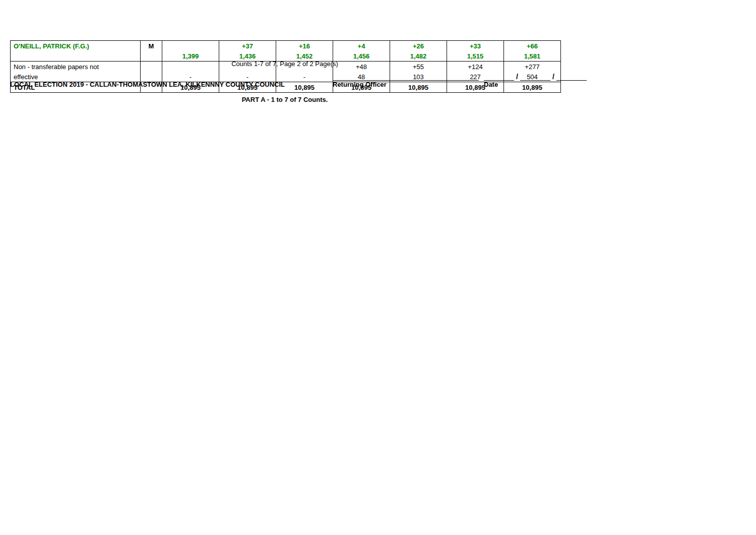| O'NEILL, PATRICK (F.G.) | M | | +37 | +16 | +4 | +26 | +33 | +66 |
| | | 1,399 | 1,436 | 1,452 | 1,456 | 1,482 | 1,515 | 1,581 |
| Non - transferable papers not | | | | | +48 | +55 | +124 | +277 |
| effective | | - | - | - | 48 | 103 | 227 | 504 |
| TOTAL | | 10,895 | 10,895 | 10,895 | 10,895 | 10,895 | 10,895 | 10,895 |
PART A - 1 to 7 of 7 Counts.
Counts 1-7 of 7, Page 2 of 2 Page(s)
LOCAL ELECTION 2019 - CALLAN-THOMASTOWN LEA, KILKENNNY COUNTY COUNCIL
Returning Officer
/
/
Date